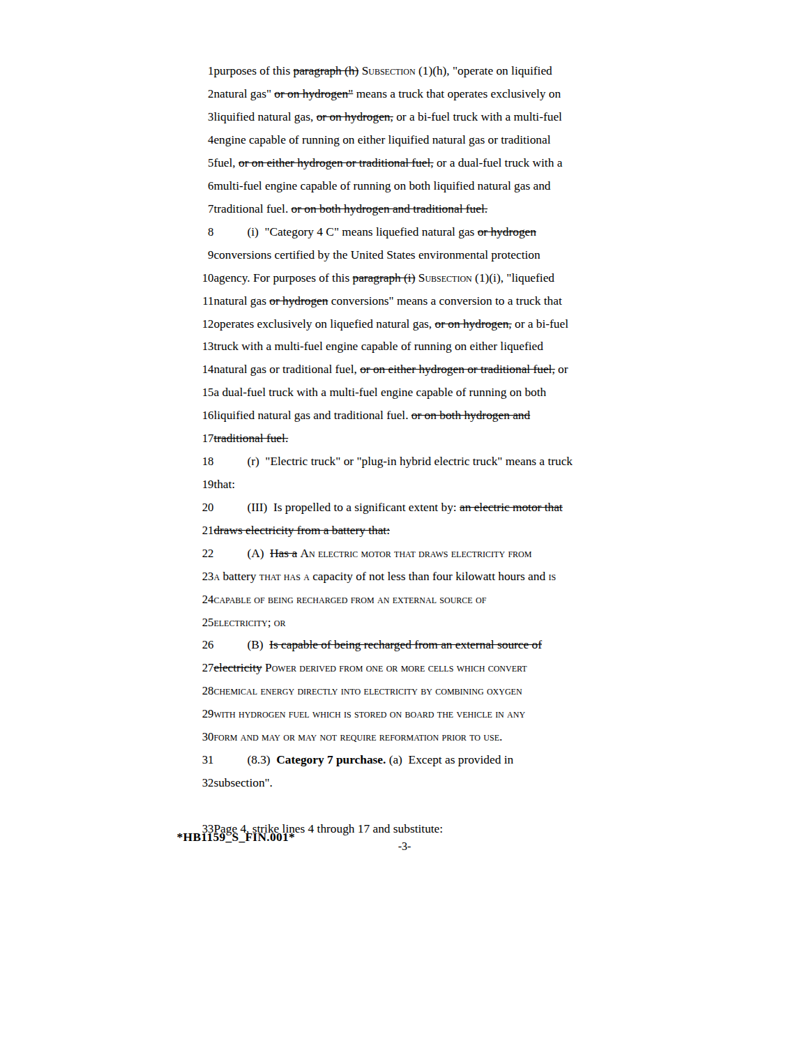| 1 | purposes of this paragraph (h) Subsection (1)(h), "operate on liquified |
| 2 | natural gas" or on hydrogen" means a truck that operates exclusively on |
| 3 | liquified natural gas, or on hydrogen, or a bi-fuel truck with a multi-fuel |
| 4 | engine capable of running on either liquified natural gas or traditional |
| 5 | fuel, or on either hydrogen or traditional fuel, or a dual-fuel truck with a |
| 6 | multi-fuel engine capable of running on both liquified natural gas and |
| 7 | traditional fuel. or on both hydrogen and traditional fuel. |
| 8 | (i) "Category 4 C" means liquefied natural gas or hydrogen |
| 9 | conversions certified by the United States environmental protection |
| 10 | agency. For purposes of this paragraph (i) Subsection (1)(i), "liquefied |
| 11 | natural gas or hydrogen conversions" means a conversion to a truck that |
| 12 | operates exclusively on liquefied natural gas, or on hydrogen, or a bi-fuel |
| 13 | truck with a multi-fuel engine capable of running on either liquefied |
| 14 | natural gas or traditional fuel, or on either hydrogen or traditional fuel, or |
| 15 | a dual-fuel truck with a multi-fuel engine capable of running on both |
| 16 | liquified natural gas and traditional fuel. or on both hydrogen and |
| 17 | traditional fuel. |
| 18 | (r) "Electric truck" or "plug-in hybrid electric truck" means a truck |
| 19 | that: |
| 20 | (III) Is propelled to a significant extent by: an electric motor that |
| 21 | draws electricity from a battery that: |
| 22 | (A) Has a An electric motor that draws electricity from |
| 23 | a battery that has a capacity of not less than four kilowatt hours and is |
| 24 | capable of being recharged from an external source of |
| 25 | electricity; or |
| 26 | (B) Is capable of being recharged from an external source of |
| 27 | electricity Power derived from one or more cells which convert |
| 28 | chemical energy directly into electricity by combining oxygen |
| 29 | with hydrogen fuel which is stored on board the vehicle in any |
| 30 | form and may or may not require reformation prior to use. |
| 31 | (8.3) Category 7 purchase. (a) Except as provided in |
| 32 | subsection". |
| 33 | Page 4, strike lines 4 through 17 and substitute: |
*HB1159_S_FIN.001*
-3-